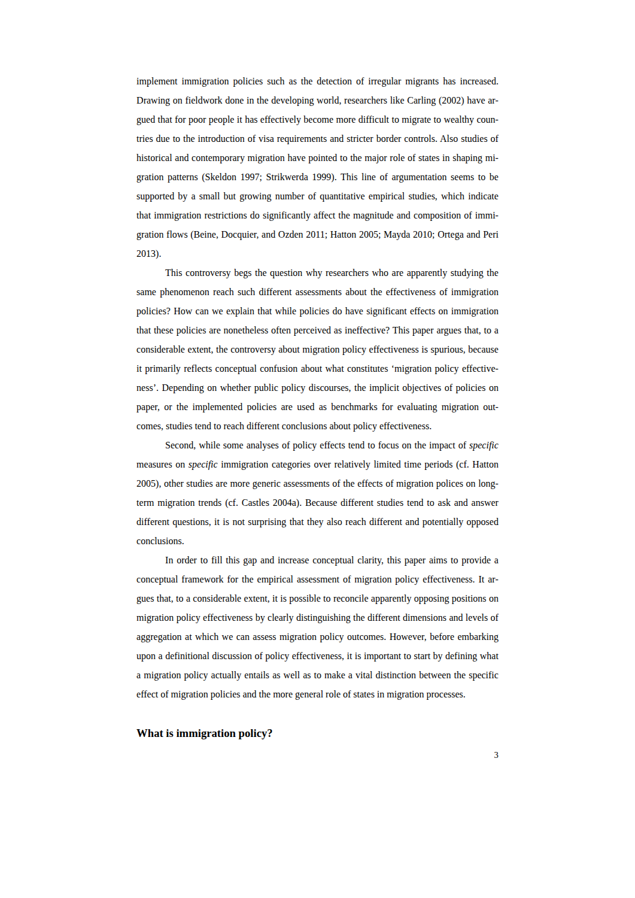implement immigration policies such as the detection of irregular migrants has increased. Drawing on fieldwork done in the developing world, researchers like Carling (2002) have argued that for poor people it has effectively become more difficult to migrate to wealthy countries due to the introduction of visa requirements and stricter border controls. Also studies of historical and contemporary migration have pointed to the major role of states in shaping migration patterns (Skeldon 1997; Strikwerda 1999). This line of argumentation seems to be supported by a small but growing number of quantitative empirical studies, which indicate that immigration restrictions do significantly affect the magnitude and composition of immigration flows (Beine, Docquier, and Ozden 2011; Hatton 2005; Mayda 2010; Ortega and Peri 2013).
This controversy begs the question why researchers who are apparently studying the same phenomenon reach such different assessments about the effectiveness of immigration policies? How can we explain that while policies do have significant effects on immigration that these policies are nonetheless often perceived as ineffective? This paper argues that, to a considerable extent, the controversy about migration policy effectiveness is spurious, because it primarily reflects conceptual confusion about what constitutes ‘migration policy effectiveness’. Depending on whether public policy discourses, the implicit objectives of policies on paper, or the implemented policies are used as benchmarks for evaluating migration outcomes, studies tend to reach different conclusions about policy effectiveness.
Second, while some analyses of policy effects tend to focus on the impact of specific measures on specific immigration categories over relatively limited time periods (cf. Hatton 2005), other studies are more generic assessments of the effects of migration polices on long-term migration trends (cf. Castles 2004a). Because different studies tend to ask and answer different questions, it is not surprising that they also reach different and potentially opposed conclusions.
In order to fill this gap and increase conceptual clarity, this paper aims to provide a conceptual framework for the empirical assessment of migration policy effectiveness. It argues that, to a considerable extent, it is possible to reconcile apparently opposing positions on migration policy effectiveness by clearly distinguishing the different dimensions and levels of aggregation at which we can assess migration policy outcomes. However, before embarking upon a definitional discussion of policy effectiveness, it is important to start by defining what a migration policy actually entails as well as to make a vital distinction between the specific effect of migration policies and the more general role of states in migration processes.
What is immigration policy?
3